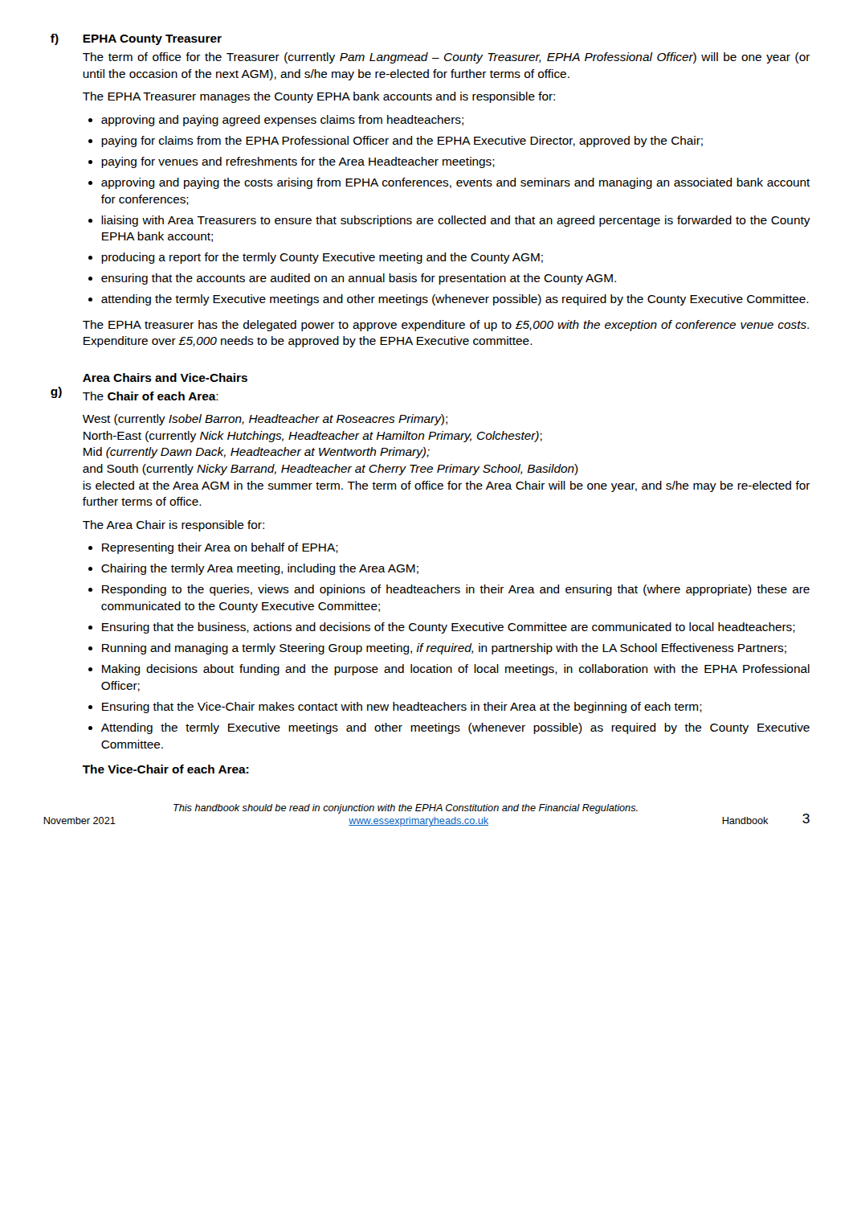f)
EPHA County Treasurer
The term of office for the Treasurer (currently Pam Langmead – County Treasurer, EPHA Professional Officer) will be one year (or until the occasion of the next AGM), and s/he may be re-elected for further terms of office.
The EPHA Treasurer manages the County EPHA bank accounts and is responsible for:
approving and paying agreed expenses claims from headteachers;
paying for claims from the EPHA Professional Officer and the EPHA Executive Director, approved by the Chair;
paying for venues and refreshments for the Area Headteacher meetings;
approving and paying the costs arising from EPHA conferences, events and seminars and managing an associated bank account for conferences;
liaising with Area Treasurers to ensure that subscriptions are collected and that an agreed percentage is forwarded to the County EPHA bank account;
producing a report for the termly County Executive meeting and the County AGM;
ensuring that the accounts are audited on an annual basis for presentation at the County AGM.
attending the termly Executive meetings and other meetings (whenever possible) as required by the County Executive Committee.
The EPHA treasurer has the delegated power to approve expenditure of up to £5,000 with the exception of conference venue costs. Expenditure over £5,000 needs to be approved by the EPHA Executive committee.
g)
Area Chairs and Vice-Chairs
The Chair of each Area:
West (currently Isobel Barron, Headteacher at Roseacres Primary);
North-East (currently Nick Hutchings, Headteacher at Hamilton Primary, Colchester);
Mid (currently Dawn Dack, Headteacher at Wentworth Primary);
and South (currently Nicky Barrand, Headteacher at Cherry Tree Primary School, Basildon)
is elected at the Area AGM in the summer term. The term of office for the Area Chair will be one year, and s/he may be re-elected for further terms of office.
The Area Chair is responsible for:
Representing their Area on behalf of EPHA;
Chairing the termly Area meeting, including the Area AGM;
Responding to the queries, views and opinions of headteachers in their Area and ensuring that (where appropriate) these are communicated to the County Executive Committee;
Ensuring that the business, actions and decisions of the County Executive Committee are communicated to local headteachers;
Running and managing a termly Steering Group meeting, if required, in partnership with the LA School Effectiveness Partners;
Making decisions about funding and the purpose and location of local meetings, in collaboration with the EPHA Professional Officer;
Ensuring that the Vice-Chair makes contact with new headteachers in their Area at the beginning of each term;
Attending the termly Executive meetings and other meetings (whenever possible) as required by the County Executive Committee.
The Vice-Chair of each Area:
This handbook should be read in conjunction with the EPHA Constitution and the Financial Regulations.
November 2021 www.essexprimaryheads.co.uk Handbook
3